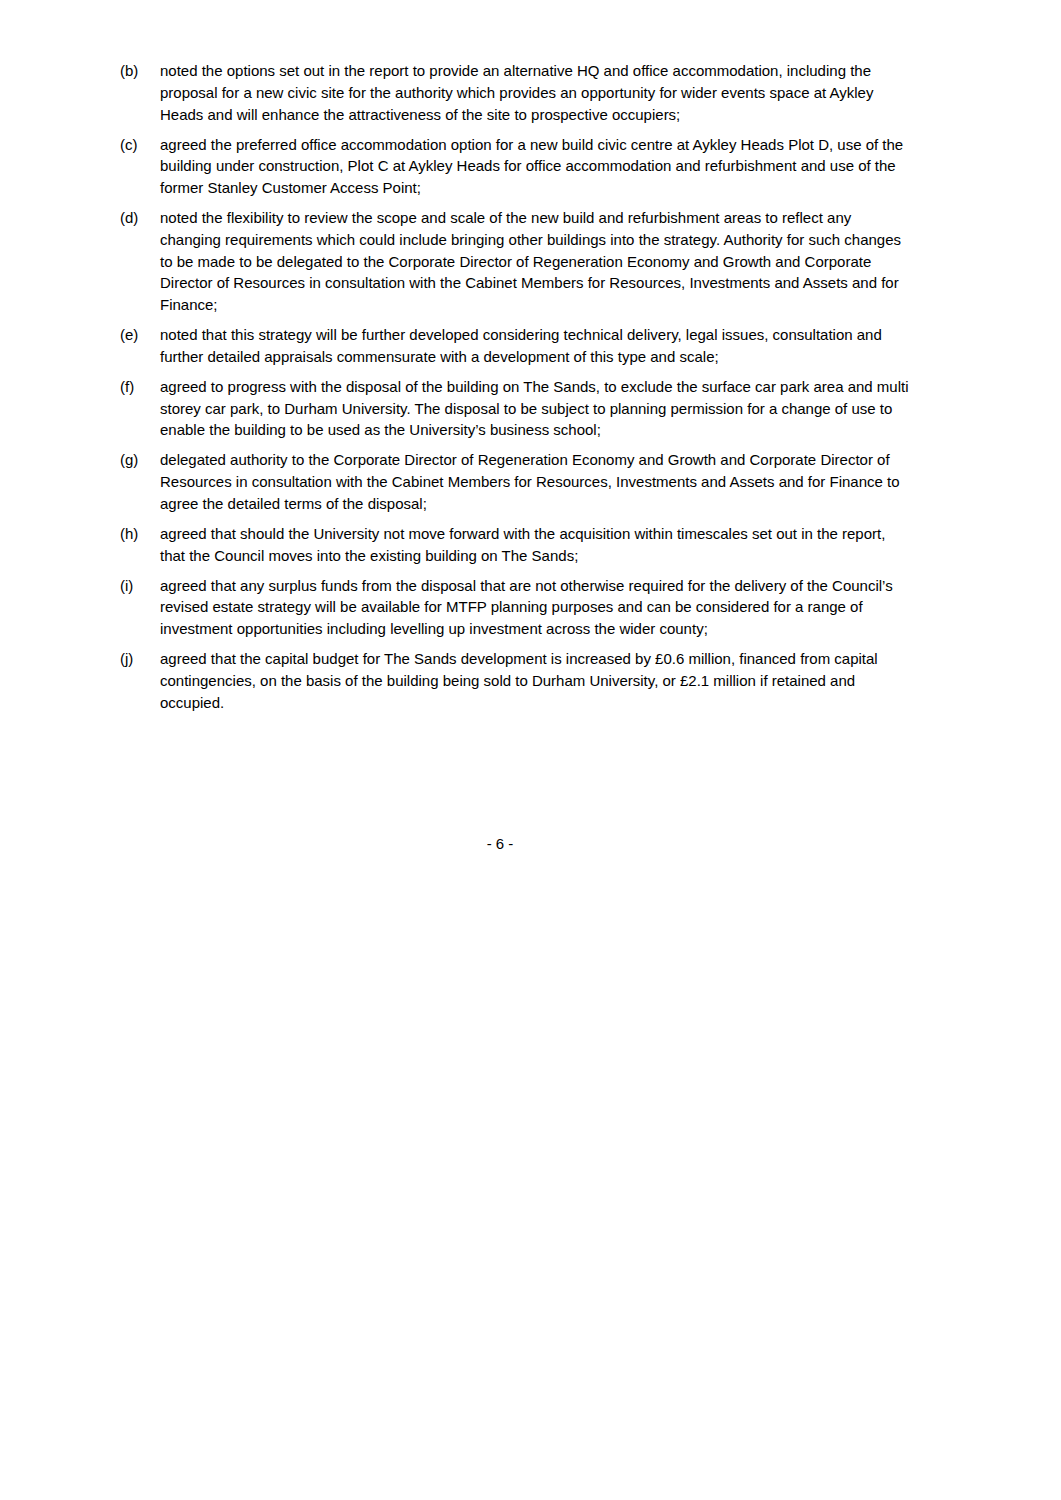(b) noted the options set out in the report to provide an alternative HQ and office accommodation, including the proposal for a new civic site for the authority which provides an opportunity for wider events space at Aykley Heads and will enhance the attractiveness of the site to prospective occupiers;
(c) agreed the preferred office accommodation option for a new build civic centre at Aykley Heads Plot D, use of the building under construction, Plot C at Aykley Heads for office accommodation and refurbishment and use of the former Stanley Customer Access Point;
(d) noted the flexibility to review the scope and scale of the new build and refurbishment areas to reflect any changing requirements which could include bringing other buildings into the strategy. Authority for such changes to be made to be delegated to the Corporate Director of Regeneration Economy and Growth and Corporate Director of Resources in consultation with the Cabinet Members for Resources, Investments and Assets and for Finance;
(e) noted that this strategy will be further developed considering technical delivery, legal issues, consultation and further detailed appraisals commensurate with a development of this type and scale;
(f) agreed to progress with the disposal of the building on The Sands, to exclude the surface car park area and multi storey car park, to Durham University. The disposal to be subject to planning permission for a change of use to enable the building to be used as the University’s business school;
(g) delegated authority to the Corporate Director of Regeneration Economy and Growth and Corporate Director of Resources in consultation with the Cabinet Members for Resources, Investments and Assets and for Finance to agree the detailed terms of the disposal;
(h) agreed that should the University not move forward with the acquisition within timescales set out in the report, that the Council moves into the existing building on The Sands;
(i) agreed that any surplus funds from the disposal that are not otherwise required for the delivery of the Council’s revised estate strategy will be available for MTFP planning purposes and can be considered for a range of investment opportunities including levelling up investment across the wider county;
(j) agreed that the capital budget for The Sands development is increased by £0.6 million, financed from capital contingencies, on the basis of the building being sold to Durham University, or £2.1 million if retained and occupied.
- 6 -